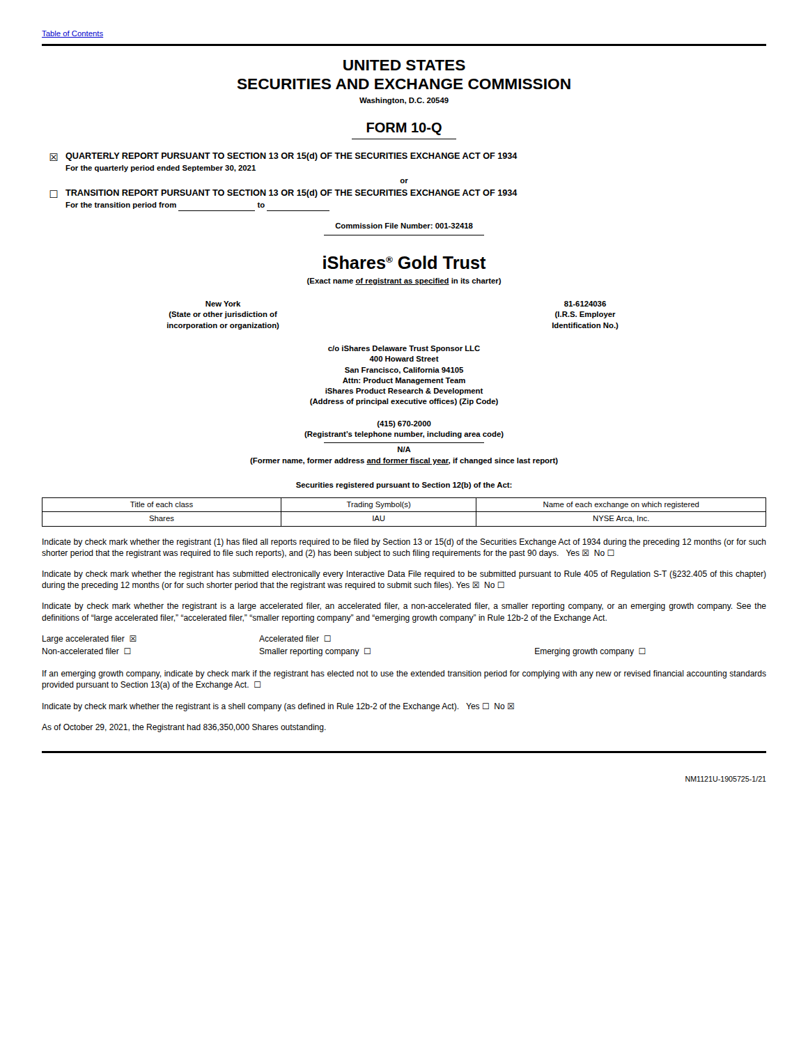Table of Contents
UNITED STATES
SECURITIES AND EXCHANGE COMMISSION
Washington, D.C. 20549
FORM 10-Q
| ☒ | QUARTERLY REPORT PURSUANT TO SECTION 13 OR 15(d) OF THE SECURITIES EXCHANGE ACT OF 1934 For the quarterly period ended September 30, 2021 |
or
| ☐ | TRANSITION REPORT PURSUANT TO SECTION 13 OR 15(d) OF THE SECURITIES EXCHANGE ACT OF 1934 For the transition period from to |
Commission File Number: 001-32418
iShares® Gold Trust
(Exact name of registrant as specified in its charter)
| New York (State or other jurisdiction of incorporation or organization) | 81-6124036 (I.R.S. Employer Identification No.) |
c/o iShares Delaware Trust Sponsor LLC
400 Howard Street
San Francisco, California 94105
Attn: Product Management Team
iShares Product Research & Development
(Address of principal executive offices) (Zip Code)
(415) 670-2000
(Registrant’s telephone number, including area code)
N/A
(Former name, former address and former fiscal year, if changed since last report)
Securities registered pursuant to Section 12(b) of the Act:
| Title of each class | Trading Symbol(s) | Name of each exchange on which registered |
| Shares | IAU | NYSE Arca, Inc. |
Indicate by check mark whether the registrant (1) has filed all reports required to be filed by Section 13 or 15(d) of the Securities Exchange Act of 1934 during the preceding 12 months (or for such shorter period that the registrant was required to file such reports), and (2) has been subject to such filing requirements for the past 90 days. Yes ☒ No ☐
Indicate by check mark whether the registrant has submitted electronically every Interactive Data File required to be submitted pursuant to Rule 405 of Regulation S-T (§232.405 of this chapter) during the preceding 12 months (or for such shorter period that the registrant was required to submit such files). Yes ☒ No ☐
Indicate by check mark whether the registrant is a large accelerated filer, an accelerated filer, a non-accelerated filer, a smaller reporting company, or an emerging growth company. See the definitions of “large accelerated filer,” “accelerated filer,” “smaller reporting company” and “emerging growth company” in Rule 12b-2 of the Exchange Act.
| Large accelerated filer ☒ | Accelerated filer ☐ | |
| Non-accelerated filer ☐ | Smaller reporting company ☐ | Emerging growth company ☐ |
If an emerging growth company, indicate by check mark if the registrant has elected not to use the extended transition period for complying with any new or revised financial accounting standards provided pursuant to Section 13(a) of the Exchange Act. ☐
Indicate by check mark whether the registrant is a shell company (as defined in Rule 12b-2 of the Exchange Act). Yes ☐ No ☒
As of October 29, 2021, the Registrant had 836,350,000 Shares outstanding.
NM1121U-1905725-1/21